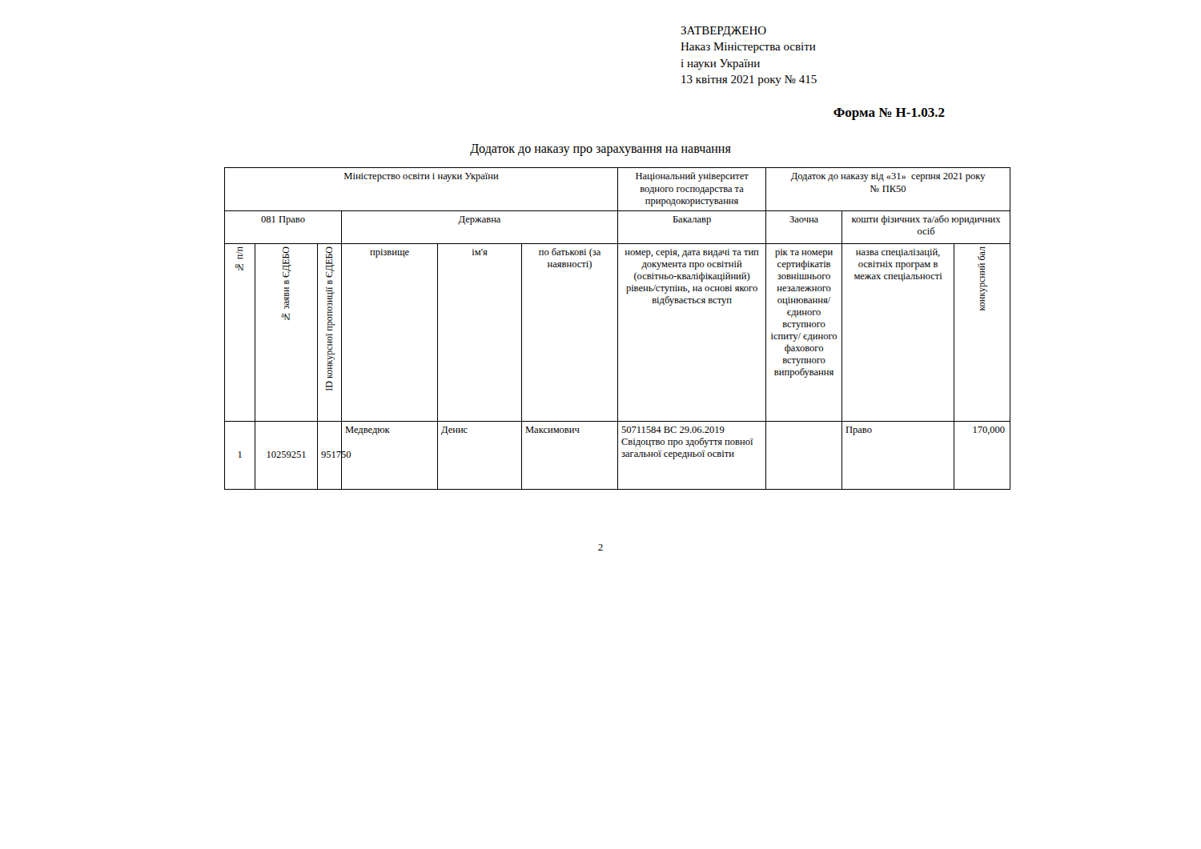ЗАТВЕРДЖЕНО
Наказ Міністерства освіти
і науки України
13 квітня 2021 року № 415
Форма № Н-1.03.2
Додаток до наказу про зарахування на навчання
| Міністерство освіти і науки України | Національний університет водного господарства та природокористування | Додаток до наказу від «31» серпня 2021 року № ПК50 |
| 081 Право | Державна | Бакалавр | Заочна | кошти фізичних та/або юридичних осіб |
| № п/п | № заяви в ЄДЕБО | ID конкурсної пропозиції в ЄДЕБО | прізвище | ім'я | по батькові (за наявності) | номер, серія, дата видачі та тип документа про освітній (освітньо-кваліфікаційний) рівень/ступінь, на основі якого відбувається вступ | рік та номери сертифікатів зовнішнього незалежного оцінювання/ єдиного вступного іспиту/ єдиного фахового вступного випробування | назва спеціалізацій, освітніх програм в межах спеціальності | конкурсний бал |
| 1 | 10259251 | 951750 | Медведюк | Денис | Максимович | 50711584 ВС 29.06.2019 Свідоцтво про здобуття повної загальної середньої освіти | | Право | 170,000 |
2